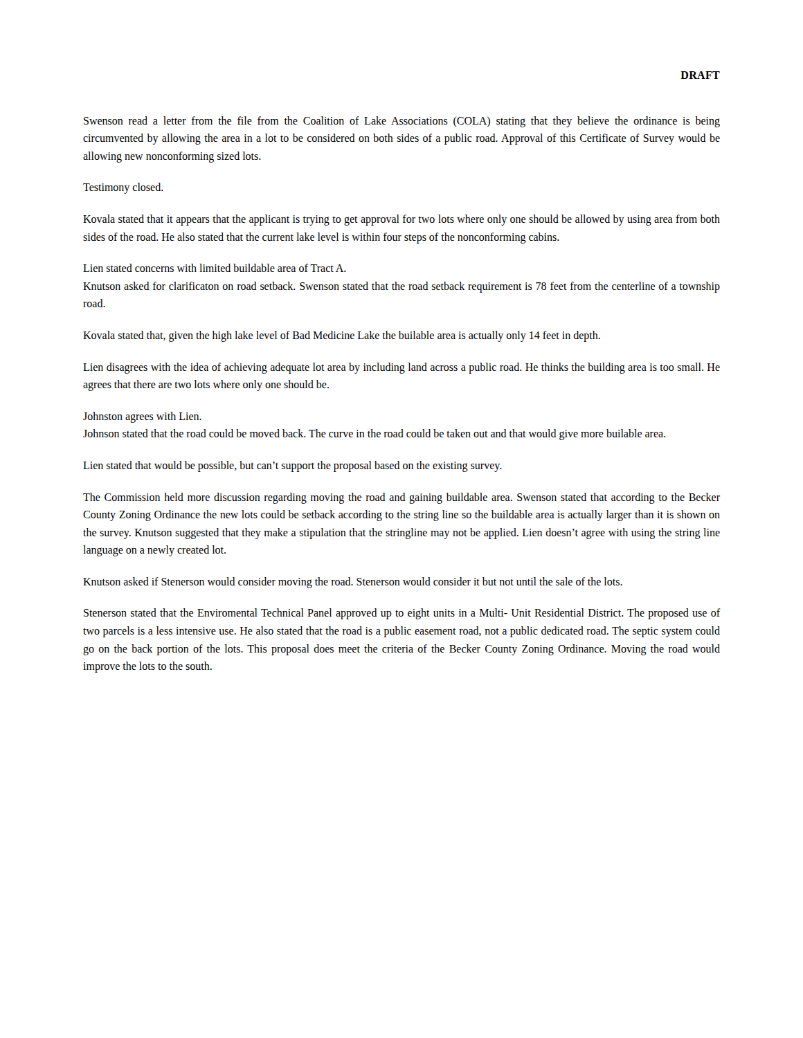DRAFT
Swenson read a letter from the file from the Coalition of Lake Associations (COLA) stating that they believe the ordinance is being circumvented by allowing the area in a lot to be considered on both sides of a public road. Approval of this Certificate of Survey would be allowing new nonconforming sized lots.
Testimony closed.
Kovala stated that it appears that the applicant is trying to get approval for two lots where only one should be allowed by using area from both sides of the road. He also stated that the current lake level is within four steps of the nonconforming cabins.
Lien stated concerns with limited buildable area of Tract A.
Knutson asked for clarificaton on road setback. Swenson stated that the road setback requirement is 78 feet from the centerline of a township road.
Kovala stated that, given the high lake level of Bad Medicine Lake the builable area is actually only 14 feet in depth.
Lien disagrees with the idea of achieving adequate lot area by including land across a public road. He thinks the building area is too small. He agrees that there are two lots where only one should be.
Johnston agrees with Lien.
Johnson stated that the road could be moved back. The curve in the road could be taken out and that would give more builable area.
Lien stated that would be possible, but can’t support the proposal based on the existing survey.
The Commission held more discussion regarding moving the road and gaining buildable area. Swenson stated that according to the Becker County Zoning Ordinance the new lots could be setback according to the string line so the buildable area is actually larger than it is shown on the survey. Knutson suggested that they make a stipulation that the stringline may not be applied. Lien doesn’t agree with using the string line language on a newly created lot.
Knutson asked if Stenerson would consider moving the road. Stenerson would consider it but not until the sale of the lots.
Stenerson stated that the Enviromental Technical Panel approved up to eight units in a Multi- Unit Residential District. The proposed use of two parcels is a less intensive use. He also stated that the road is a public easement road, not a public dedicated road. The septic system could go on the back portion of the lots. This proposal does meet the criteria of the Becker County Zoning Ordinance. Moving the road would improve the lots to the south.